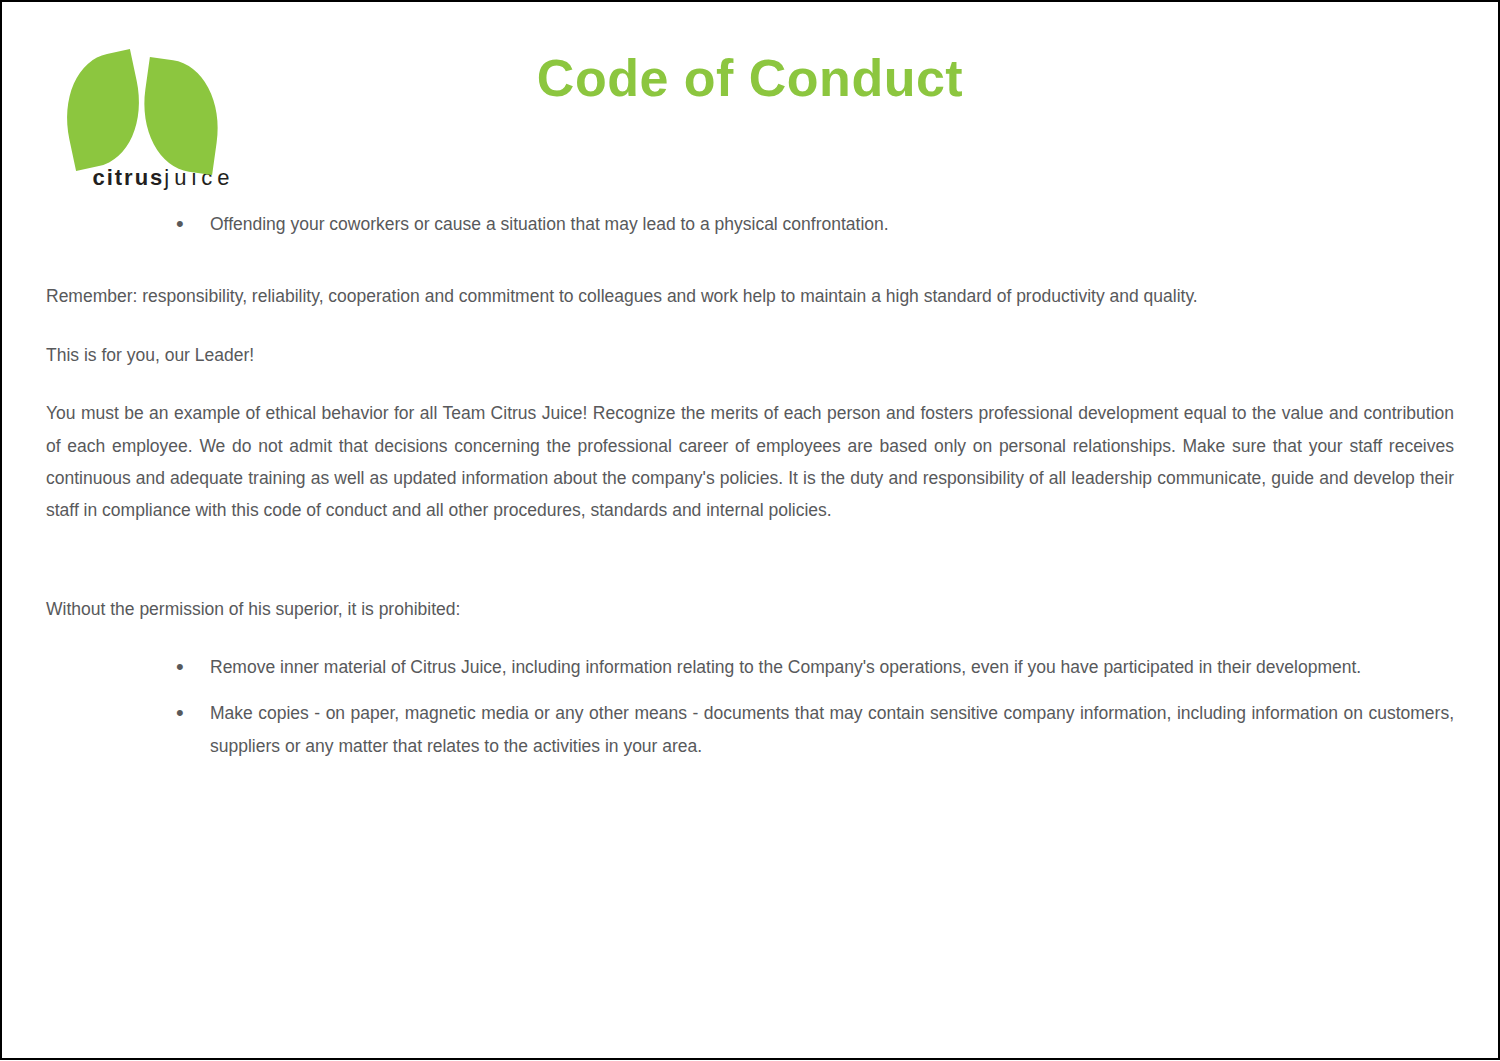citrus juice
Code of Conduct
Offending your coworkers or cause a situation that may lead to a physical confrontation.
Remember: responsibility, reliability, cooperation and commitment to colleagues and work help to maintain a high standard of productivity and quality.
This is for you, our Leader!
You must be an example of ethical behavior for all Team Citrus Juice! Recognize the merits of each person and fosters professional development equal to the value and contribution of each employee. We do not admit that decisions concerning the professional career of employees are based only on personal relationships. Make sure that your staff receives continuous and adequate training as well as updated information about the company's policies. It is the duty and responsibility of all leadership communicate, guide and develop their staff in compliance with this code of conduct and all other procedures, standards and internal policies.
Without the permission of his superior, it is prohibited:
Remove inner material of Citrus Juice, including information relating to the Company's operations, even if you have participated in their development.
Make copies - on paper, magnetic media or any other means - documents that may contain sensitive company information, including information on customers, suppliers or any matter that relates to the activities in your area.